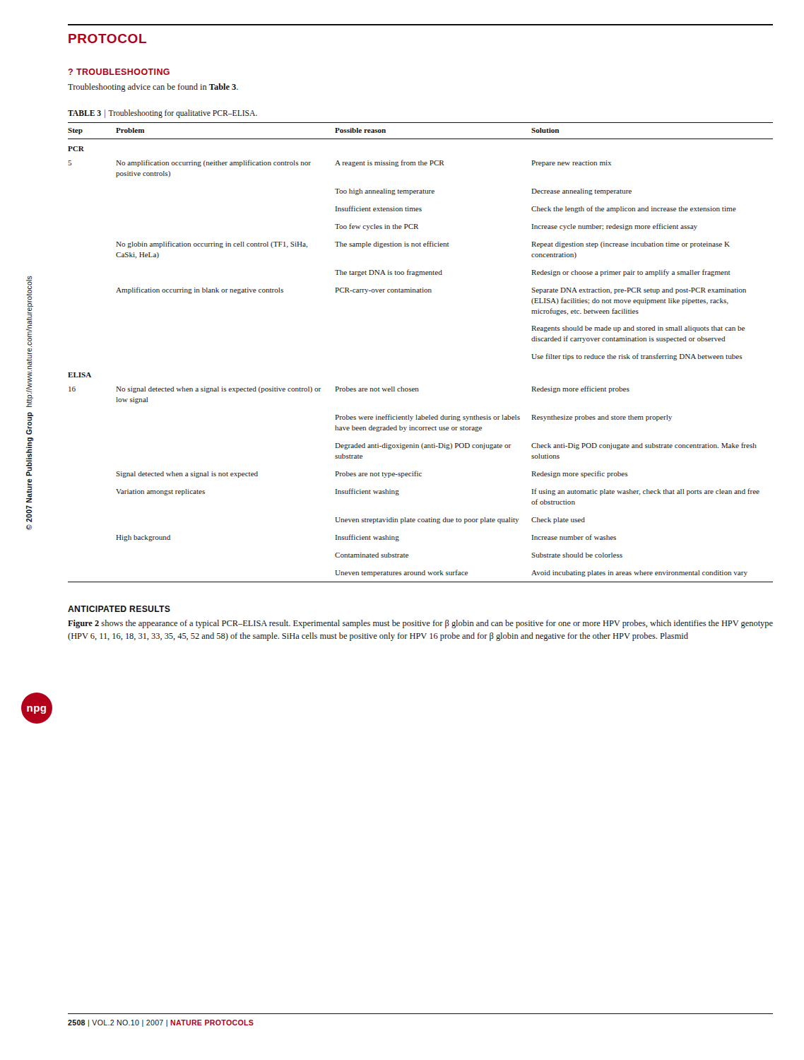© 2007 Nature Publishing Group http://www.nature.com/natureprotocols
npg
PROTOCOL
? TROUBLESHOOTING
Troubleshooting advice can be found in Table 3.
TABLE 3|Troubleshooting for qualitative PCR–ELISA.
| Step | Problem | Possible reason | Solution |
| --- | --- | --- | --- |
| PCR |
| 5 | No amplification occurring (neither amplification controls nor positive controls) | A reagent is missing from the PCR | Prepare new reaction mix |
| | | Too high annealing temperature | Decrease annealing temperature |
| | | Insufficient extension times | Check the length of the amplicon and increase the extension time |
| | | Too few cycles in the PCR | Increase cycle number; redesign more efficient assay |
| | No globin amplification occurring in cell control (TF1, SiHa, CaSki, HeLa) | The sample digestion is not efficient | Repeat digestion step (increase incubation time or proteinase K concentration) |
| | | The target DNA is too fragmented | Redesign or choose a primer pair to amplify a smaller fragment |
| | Amplification occurring in blank or negative controls | PCR-carry-over contamination | Separate DNA extraction, pre-PCR setup and post-PCR examination (ELISA) facilities; do not move equipment like pipettes, racks, microfuges, etc. between facilities |
| | | | Reagents should be made up and stored in small aliquots that can be discarded if carryover contamination is suspected or observed |
| | | | Use filter tips to reduce the risk of transferring DNA between tubes |
| ELISA |
| 16 | No signal detected when a signal is expected (positive control) or low signal | Probes are not well chosen | Redesign more efficient probes |
| | | Probes were inefficiently labeled during synthesis or labels have been degraded by incorrect use or storage | Resynthesize probes and store them properly |
| | | Degraded anti-digoxigenin (anti-Dig) POD conjugate or substrate | Check anti-Dig POD conjugate and substrate concentration. Make fresh solutions |
| | Signal detected when a signal is not expected | Probes are not type-specific | Redesign more specific probes |
| | Variation amongst replicates | Insufficient washing | If using an automatic plate washer, check that all ports are clean and free of obstruction |
| | | Uneven streptavidin plate coating due to poor plate quality | Check plate used |
| | High background | Insufficient washing | Increase number of washes |
| | | Contaminated substrate | Substrate should be colorless |
| | | Uneven temperatures around work surface | Avoid incubating plates in areas where environmental condition vary |
ANTICIPATED RESULTS
Figure 2 shows the appearance of a typical PCR–ELISA result. Experimental samples must be positive for β globin and can be positive for one or more HPV probes, which identifies the HPV genotype (HPV 6, 11, 16, 18, 31, 33, 35, 45, 52 and 58) of the sample. SiHa cells must be positive only for HPV 16 probe and for β globin and negative for the other HPV probes. Plasmid
2508 | VOL.2 NO.10 | 2007 | NATURE PROTOCOLS